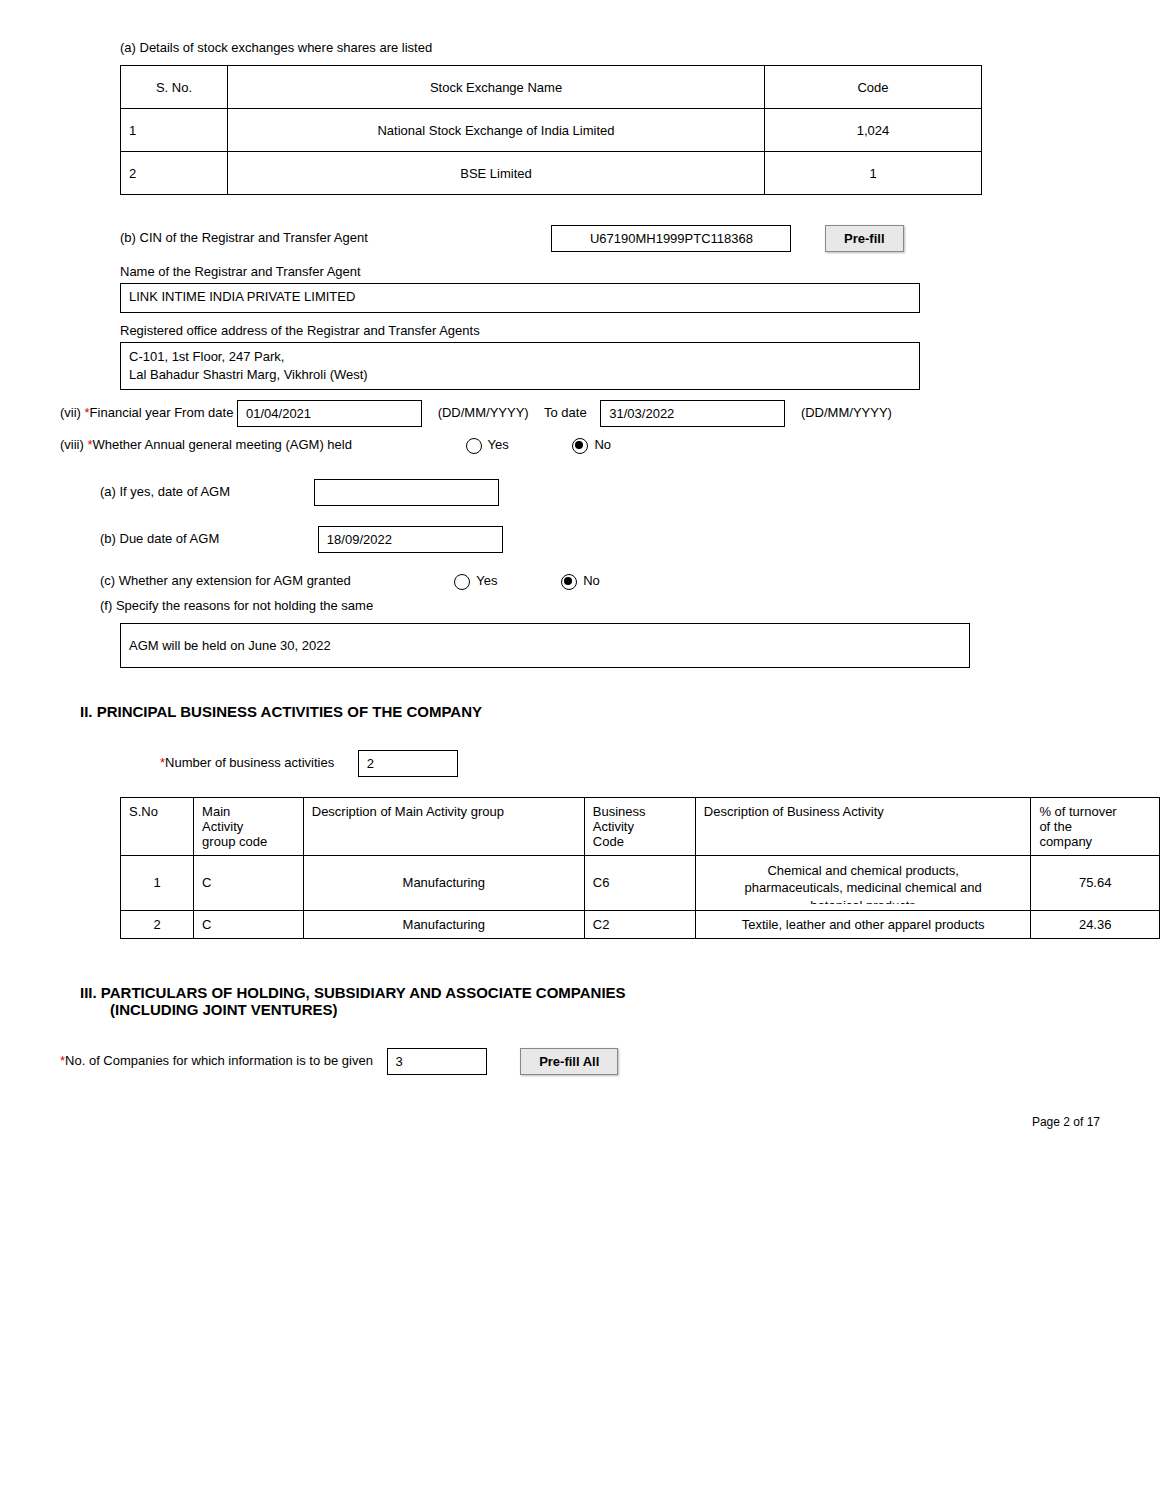(a) Details of stock exchanges where shares are listed
| S. No. | Stock Exchange Name | Code |
| --- | --- | --- |
| 1 | National Stock Exchange of India Limited | 1,024 |
| 2 | BSE Limited | 1 |
(b) CIN of the Registrar and Transfer Agent U67190MH1999PTC118368 Pre-fill
Name of the Registrar and Transfer Agent
LINK INTIME INDIA PRIVATE LIMITED
Registered office address of the Registrar and Transfer Agents
C-101, 1st Floor, 247 Park,
Lal Bahadur Shastri Marg, Vikhroli (West)
(vii) *Financial year From date 01/04/2021 (DD/MM/YYYY) To date 31/03/2022 (DD/MM/YYYY)
(viii) *Whether Annual general meeting (AGM) held Yes No
(a) If yes, date of AGM
(b) Due date of AGM 18/09/2022
(c) Whether any extension for AGM granted Yes No
(f) Specify the reasons for not holding the same
AGM will be held on June 30, 2022
II. PRINCIPAL BUSINESS ACTIVITIES OF THE COMPANY
*Number of business activities 2
| S.No | Main Activity group code | Description of Main Activity group | Business Activity Code | Description of Business Activity | % of turnover of the company |
| --- | --- | --- | --- | --- | --- |
| 1 | C | Manufacturing | C6 | Chemical and chemical products, pharmaceuticals, medicinal chemical and botanical products | 75.64 |
| 2 | C | Manufacturing | C2 | Textile, leather and other apparel products | 24.36 |
III. PARTICULARS OF HOLDING, SUBSIDIARY AND ASSOCIATE COMPANIES
(INCLUDING JOINT VENTURES)
*No. of Companies for which information is to be given 3 Pre-fill All
Page 2 of 17